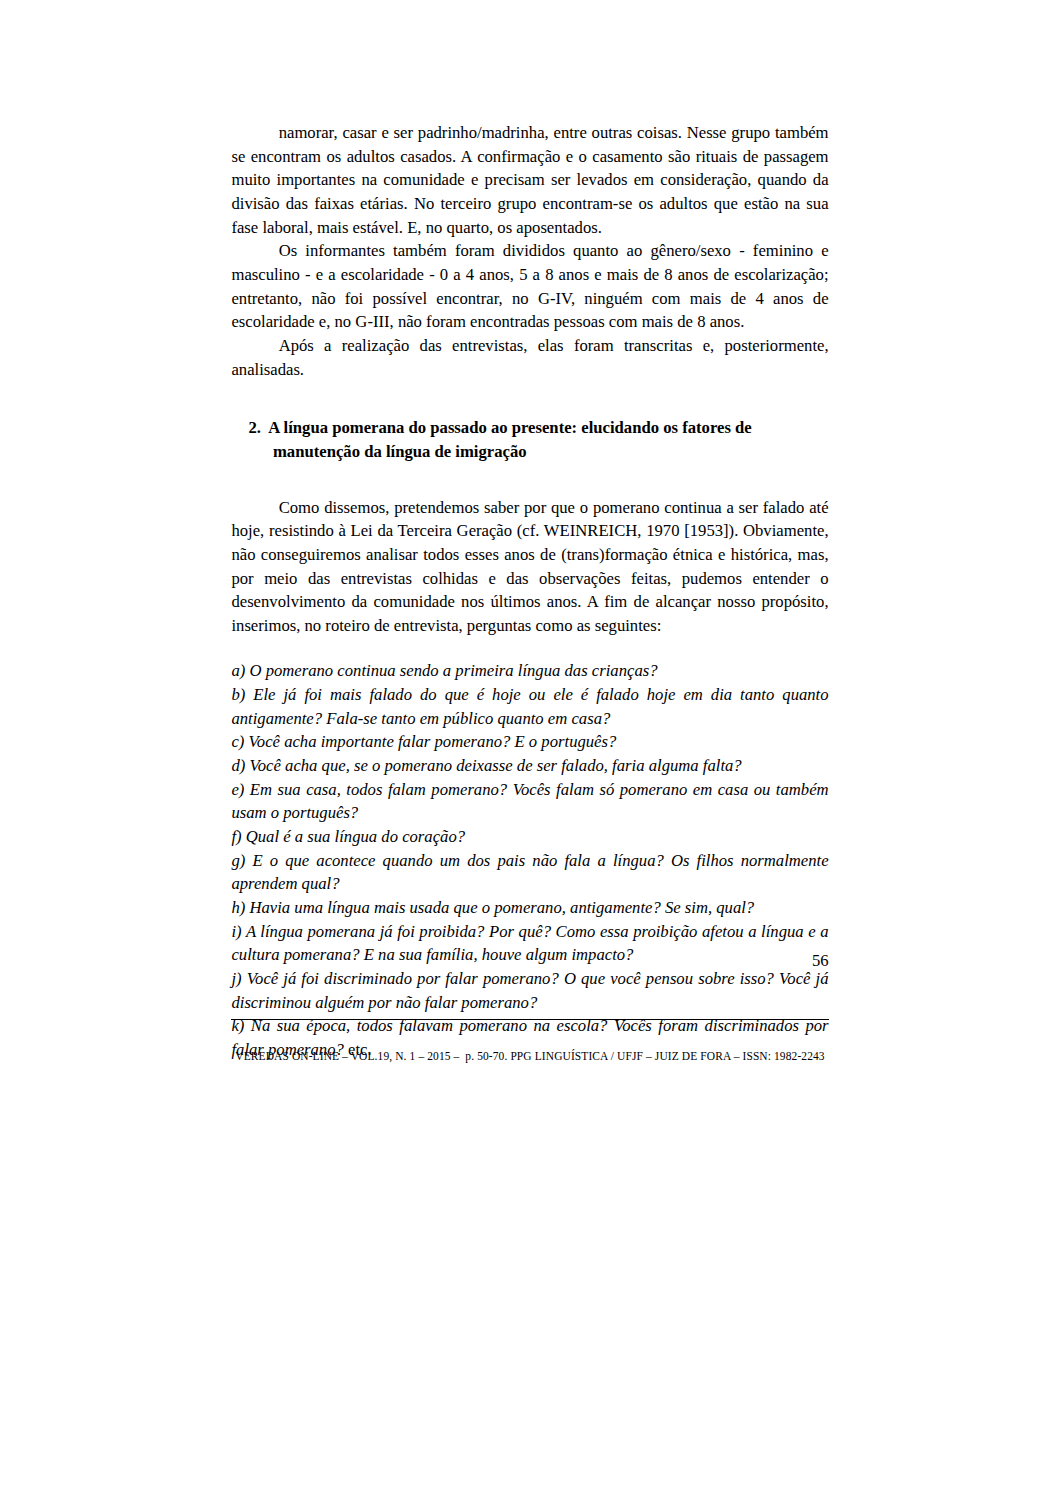namorar, casar e ser padrinho/madrinha, entre outras coisas. Nesse grupo também se encontram os adultos casados. A confirmação e o casamento são rituais de passagem muito importantes na comunidade e precisam ser levados em consideração, quando da divisão das faixas etárias. No terceiro grupo encontram-se os adultos que estão na sua fase laboral, mais estável. E, no quarto, os aposentados.
Os informantes também foram divididos quanto ao gênero/sexo - feminino e masculino - e a escolaridade - 0 a 4 anos, 5 a 8 anos e mais de 8 anos de escolarização; entretanto, não foi possível encontrar, no G-IV, ninguém com mais de 4 anos de escolaridade e, no G-III, não foram encontradas pessoas com mais de 8 anos.
Após a realização das entrevistas, elas foram transcritas e, posteriormente, analisadas.
2. A língua pomerana do passado ao presente: elucidando os fatores de manutenção da língua de imigração
Como dissemos, pretendemos saber por que o pomerano continua a ser falado até hoje, resistindo à Lei da Terceira Geração (cf. WEINREICH, 1970 [1953]). Obviamente, não conseguiremos analisar todos esses anos de (trans)formação étnica e histórica, mas, por meio das entrevistas colhidas e das observações feitas, pudemos entender o desenvolvimento da comunidade nos últimos anos. A fim de alcançar nosso propósito, inserimos, no roteiro de entrevista, perguntas como as seguintes:
a) O pomerano continua sendo a primeira língua das crianças?
b) Ele já foi mais falado do que é hoje ou ele é falado hoje em dia tanto quanto antigamente? Fala-se tanto em público quanto em casa?
c) Você acha importante falar pomerano? E o português?
d) Você acha que, se o pomerano deixasse de ser falado, faria alguma falta?
e) Em sua casa, todos falam pomerano? Vocês falam só pomerano em casa ou também usam o português?
f) Qual é a sua língua do coração?
g) E o que acontece quando um dos pais não fala a língua? Os filhos normalmente aprendem qual?
h) Havia uma língua mais usada que o pomerano, antigamente? Se sim, qual?
i) A língua pomerana já foi proibida? Por quê? Como essa proibição afetou a língua e a cultura pomerana? E na sua família, houve algum impacto?
j) Você já foi discriminado por falar pomerano? O que você pensou sobre isso? Você já discriminou alguém por não falar pomerano?
k) Na sua época, todos falavam pomerano na escola? Vocês foram discriminados por falar pomerano? etc.
56
VEREDAS ON-LINE – VOL.19, N. 1 – 2015 – p. 50-70. PPG LINGUÍSTICA / UFJF – JUIZ DE FORA – ISSN: 1982-2243